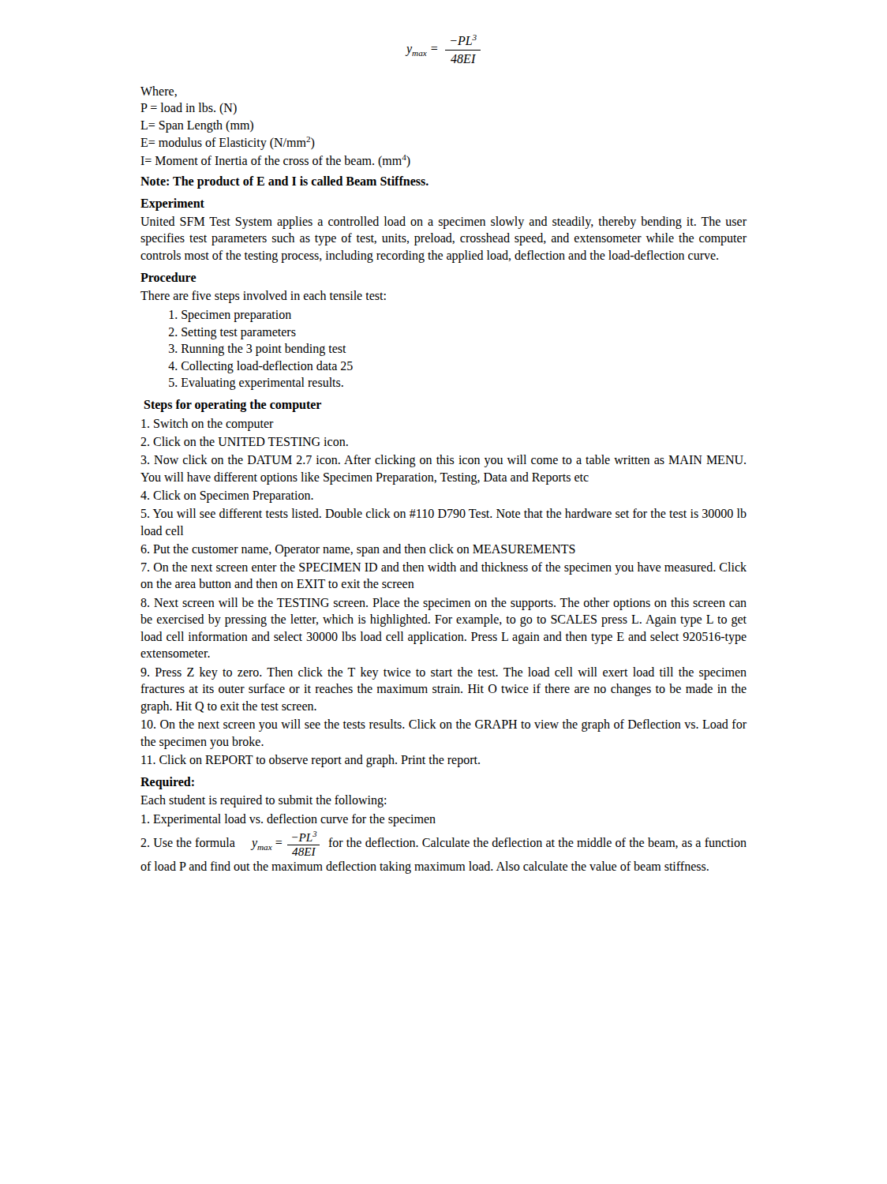ymax = −PL3 48EI
Where,
P = load in lbs. (N)
L= Span Length (mm)
E= modulus of Elasticity (N/mm2)
I= Moment of Inertia of the cross of the beam. (mm4)
Note: The product of E and I is called Beam Stiffness.
Experiment
United SFM Test System applies a controlled load on a specimen slowly and steadily, thereby bending it. The user specifies test parameters such as type of test, units, preload, crosshead speed, and extensometer while the computer controls most of the testing process, including recording the applied load, deflection and the load-deflection curve.
Procedure
There are five steps involved in each tensile test:
Specimen preparation
Setting test parameters
Running the 3 point bending test
Collecting load-deflection data 25
Evaluating experimental results.
Steps for operating the computer
1. Switch on the computer
2. Click on the UNITED TESTING icon.
3. Now click on the DATUM 2.7 icon. After clicking on this icon you will come to a table written as MAIN MENU. You will have different options like Specimen Preparation, Testing, Data and Reports etc
4. Click on Specimen Preparation.
5. You will see different tests listed. Double click on #110 D790 Test. Note that the hardware set for the test is 30000 lb load cell
6. Put the customer name, Operator name, span and then click on MEASUREMENTS
7. On the next screen enter the SPECIMEN ID and then width and thickness of the specimen you have measured. Click on the area button and then on EXIT to exit the screen
8. Next screen will be the TESTING screen. Place the specimen on the supports. The other options on this screen can be exercised by pressing the letter, which is highlighted. For example, to go to SCALES press L. Again type L to get load cell information and select 30000 lbs load cell application. Press L again and then type E and select 920516-type extensometer.
9. Press Z key to zero. Then click the T key twice to start the test. The load cell will exert load till the specimen fractures at its outer surface or it reaches the maximum strain. Hit O twice if there are no changes to be made in the graph. Hit Q to exit the test screen.
10. On the next screen you will see the tests results. Click on the GRAPH to view the graph of Deflection vs. Load for the specimen you broke.
11. Click on REPORT to observe report and graph. Print the report.
Required:
Each student is required to submit the following:
1. Experimental load vs. deflection curve for the specimen
2. Use the formula ymax = −PL3 48EI for the deflection. Calculate the deflection at the middle of the beam, as a function of load P and find out the maximum deflection taking maximum load. Also calculate the value of beam stiffness.